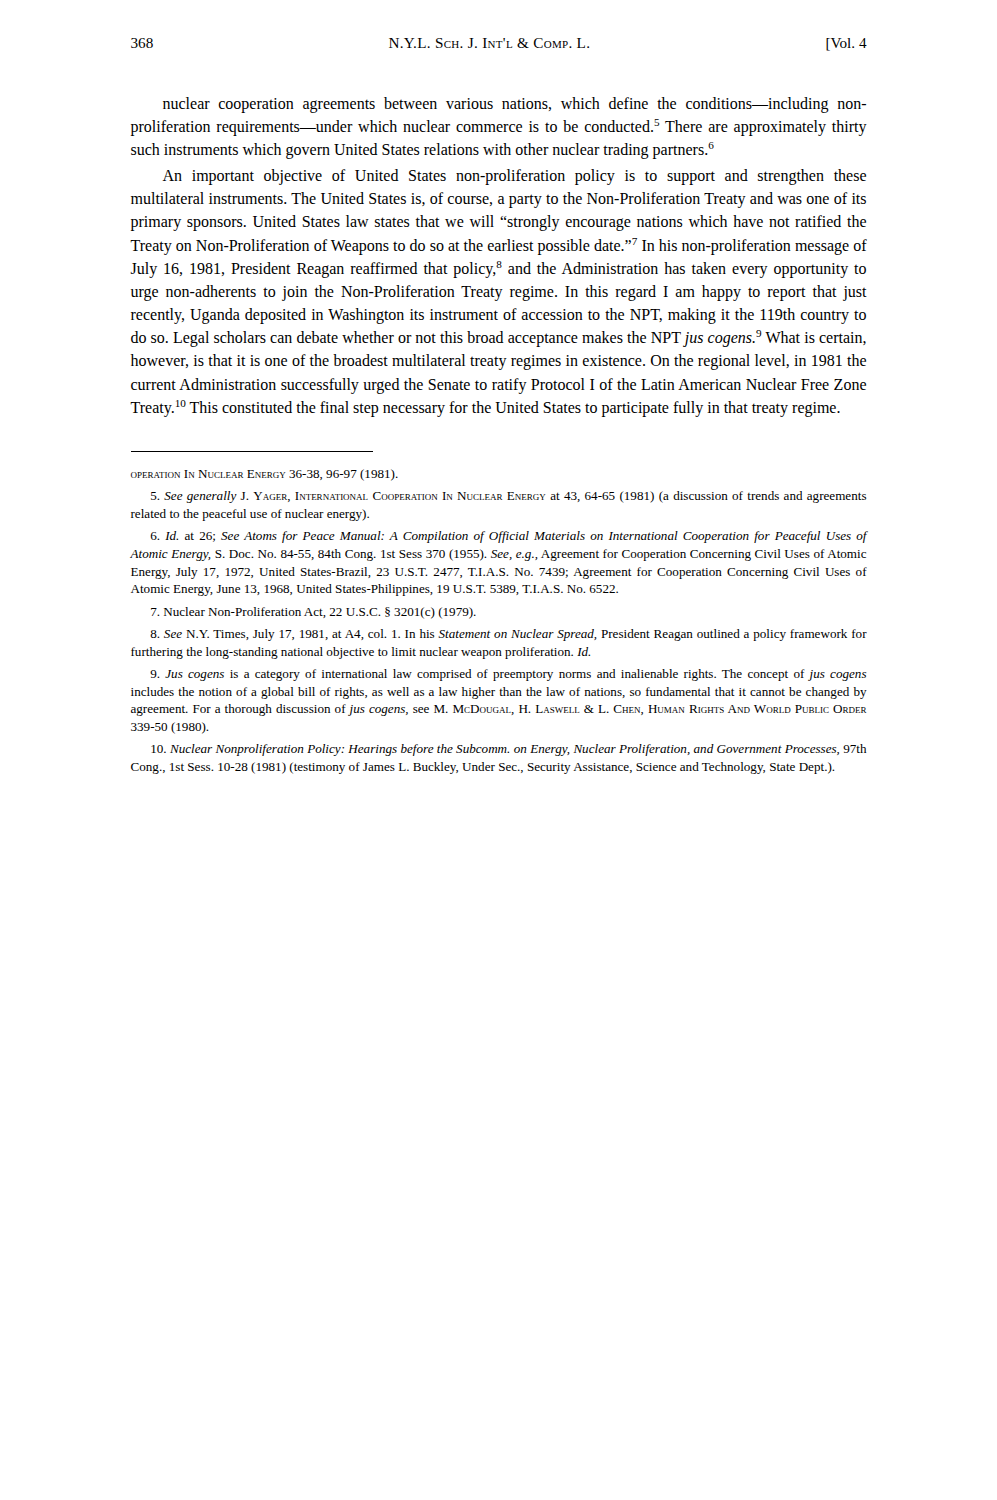368 N.Y.L. Sch. J. Int'l & Comp. L. [Vol. 4
nuclear cooperation agreements between various nations, which define the conditions—including non-proliferation requirements—under which nuclear commerce is to be conducted.5 There are approximately thirty such instruments which govern United States relations with other nuclear trading partners.6
An important objective of United States non-proliferation policy is to support and strengthen these multilateral instruments. The United States is, of course, a party to the Non-Proliferation Treaty and was one of its primary sponsors. United States law states that we will “strongly encourage nations which have not ratified the Treaty on Non-Proliferation of Weapons to do so at the earliest possible date.”7 In his non-proliferation message of July 16, 1981, President Reagan reaffirmed that policy,8 and the Administration has taken every opportunity to urge non-adherents to join the Non-Proliferation Treaty regime. In this regard I am happy to report that just recently, Uganda deposited in Washington its instrument of accession to the NPT, making it the 119th country to do so. Legal scholars can debate whether or not this broad acceptance makes the NPT jus cogens.9 What is certain, however, is that it is one of the broadest multilateral treaty regimes in existence. On the regional level, in 1981 the current Administration successfully urged the Senate to ratify Protocol I of the Latin American Nuclear Free Zone Treaty.10 This constituted the final step necessary for the United States to participate fully in that treaty regime.
operation In Nuclear Energy 36-38, 96-97 (1981).
5. See generally J. Yager, International Cooperation In Nuclear Energy at 43, 64-65 (1981) (a discussion of trends and agreements related to the peaceful use of nuclear energy).
6. Id. at 26; See Atoms for Peace Manual: A Compilation of Official Materials on International Cooperation for Peaceful Uses of Atomic Energy, S. Doc. No. 84-55, 84th Cong. 1st Sess 370 (1955). See, e.g., Agreement for Cooperation Concerning Civil Uses of Atomic Energy, July 17, 1972, United States-Brazil, 23 U.S.T. 2477, T.I.A.S. No. 7439; Agreement for Cooperation Concerning Civil Uses of Atomic Energy, June 13, 1968, United States-Philippines, 19 U.S.T. 5389, T.I.A.S. No. 6522.
7. Nuclear Non-Proliferation Act, 22 U.S.C. § 3201(c) (1979).
8. See N.Y. Times, July 17, 1981, at A4, col. 1. In his Statement on Nuclear Spread, President Reagan outlined a policy framework for furthering the long-standing national objective to limit nuclear weapon proliferation. Id.
9. Jus cogens is a category of international law comprised of preemptory norms and inalienable rights. The concept of jus cogens includes the notion of a global bill of rights, as well as a law higher than the law of nations, so fundamental that it cannot be changed by agreement. For a thorough discussion of jus cogens, see M. McDougal, H. Laswell & L. Chen, Human Rights And World Public Order 339-50 (1980).
10. Nuclear Nonproliferation Policy: Hearings before the Subcomm. on Energy, Nuclear Proliferation, and Government Processes, 97th Cong., 1st Sess. 10-28 (1981) (testimony of James L. Buckley, Under Sec., Security Assistance, Science and Technology, State Dept.).